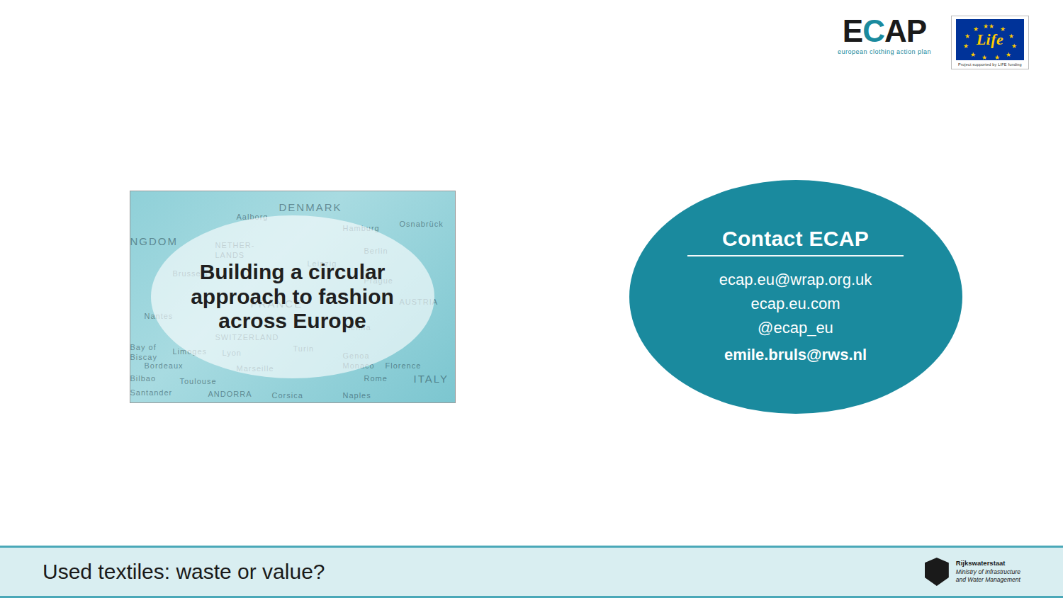ECAP
european clothing action plan
★ ★ ★ ★ ★ ★ ★ ★ ★ ★ ★ ★
Life
Project supported by LIFE funding
DENMARK Aalborg Hamburg Osnabrück NGDOM NETHER- LANDS Berlin Leipzig Brussels Prague FRANCE AUSTRIA Nantes Vienna SWITZERLAND Bay of Biscay Limoges Lyon Turin Genoa Bordeaux Marseille Monaco Florence Bilbao Toulouse Rome ITALY Santander ANDORRA Corsica Naples
Building a circular approach to fashion across Europe
Contact ECAP
ecap.eu@wrap.org.uk
ecap.eu.com
@ecap_eu
emile.bruls@rws.nl
Used textiles: waste or value?
Rijkswaterstaat
Ministry of Infrastructure
and Water Management